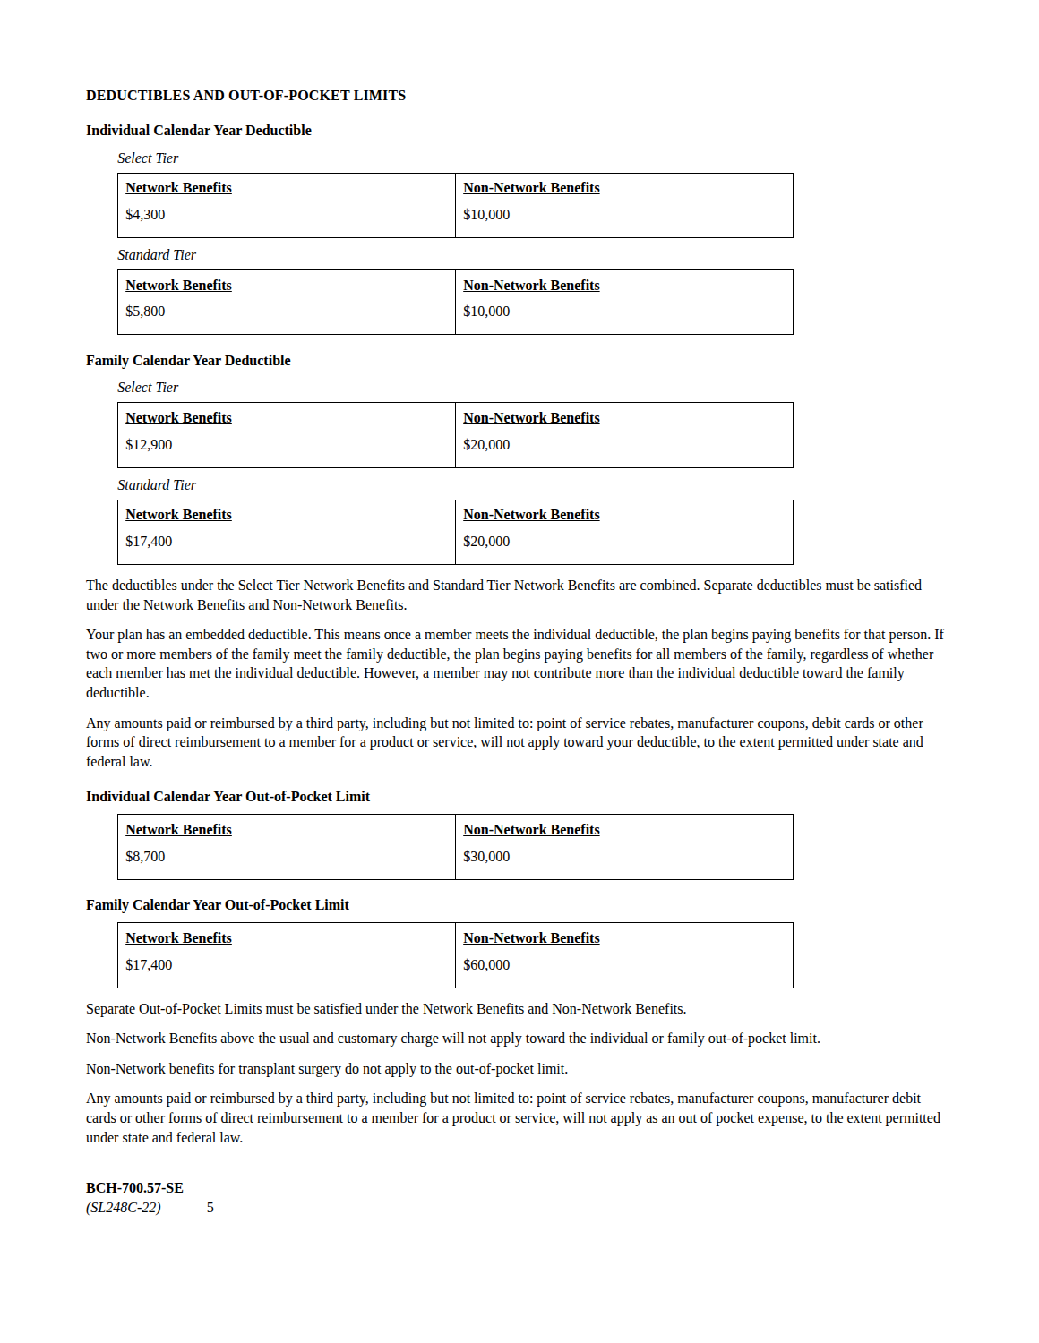DEDUCTIBLES AND OUT-OF-POCKET LIMITS
Individual Calendar Year Deductible
Select Tier
| Network Benefits $4,300 | Non-Network Benefits $10,000 |
Standard Tier
| Network Benefits $5,800 | Non-Network Benefits $10,000 |
Family Calendar Year Deductible
Select Tier
| Network Benefits $12,900 | Non-Network Benefits $20,000 |
Standard Tier
| Network Benefits $17,400 | Non-Network Benefits $20,000 |
The deductibles under the Select Tier Network Benefits and Standard Tier Network Benefits are combined. Separate deductibles must be satisfied under the Network Benefits and Non-Network Benefits.
Your plan has an embedded deductible. This means once a member meets the individual deductible, the plan begins paying benefits for that person. If two or more members of the family meet the family deductible, the plan begins paying benefits for all members of the family, regardless of whether each member has met the individual deductible. However, a member may not contribute more than the individual deductible toward the family deductible.
Any amounts paid or reimbursed by a third party, including but not limited to: point of service rebates, manufacturer coupons, debit cards or other forms of direct reimbursement to a member for a product or service, will not apply toward your deductible, to the extent permitted under state and federal law.
Individual Calendar Year Out-of-Pocket Limit
| Network Benefits $8,700 | Non-Network Benefits $30,000 |
Family Calendar Year Out-of-Pocket Limit
| Network Benefits $17,400 | Non-Network Benefits $60,000 |
Separate Out-of-Pocket Limits must be satisfied under the Network Benefits and Non-Network Benefits.
Non-Network Benefits above the usual and customary charge will not apply toward the individual or family out-of-pocket limit.
Non-Network benefits for transplant surgery do not apply to the out-of-pocket limit.
Any amounts paid or reimbursed by a third party, including but not limited to: point of service rebates, manufacturer coupons, manufacturer debit cards or other forms of direct reimbursement to a member for a product or service, will not apply as an out of pocket expense, to the extent permitted under state and federal law.
BCH-700.57-SE
(SL248C-22) 5